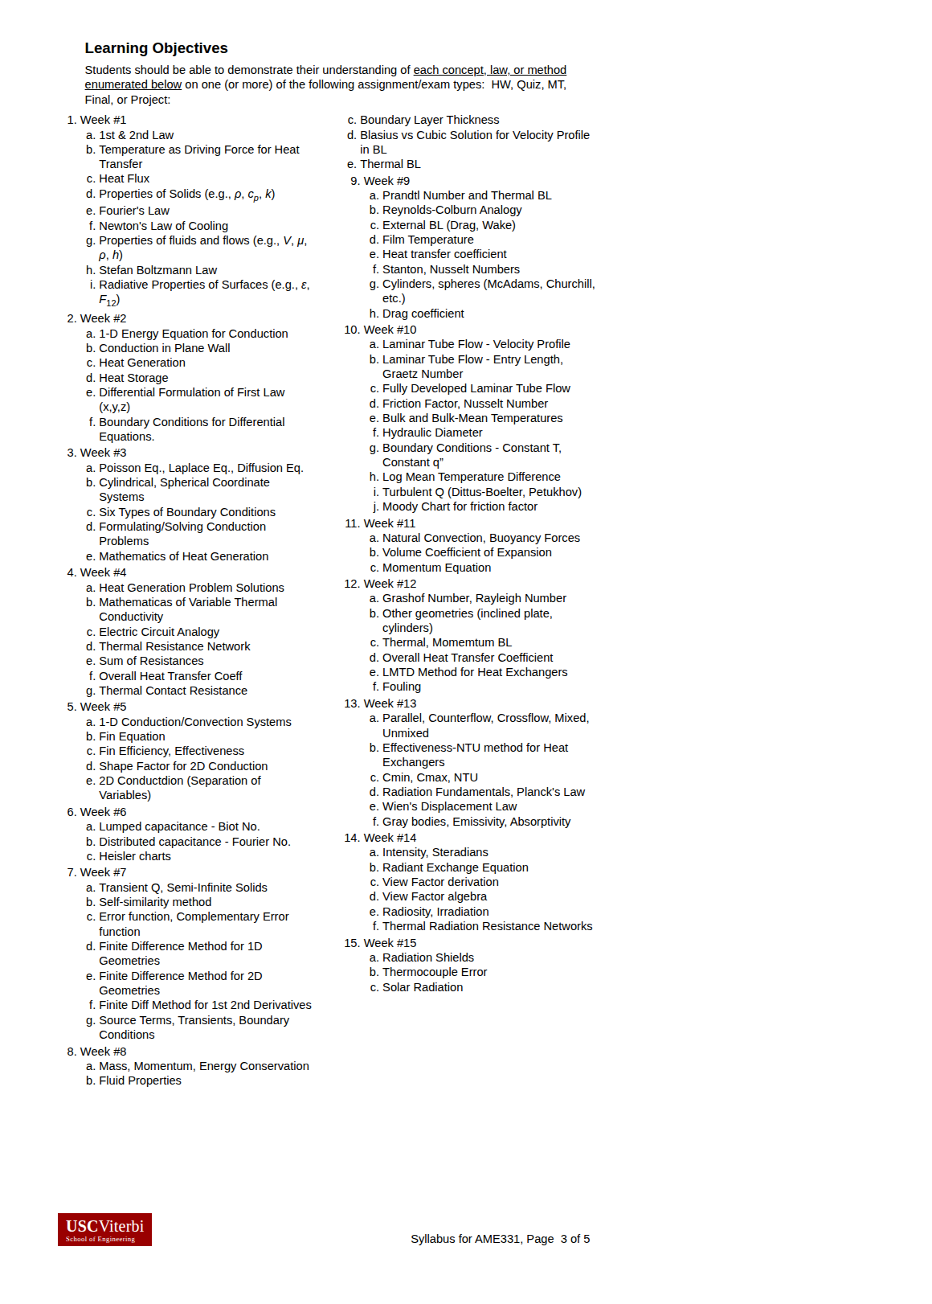Learning Objectives
Students should be able to demonstrate their understanding of each concept, law, or method enumerated below on one (or more) of the following assignment/exam types: HW, Quiz, MT, Final, or Project:
Week #1
1st & 2nd Law
Temperature as Driving Force for Heat Transfer
Heat Flux
Properties of Solids (e.g., ρ, cp, k)
Fourier's Law
Newton's Law of Cooling
Properties of fluids and flows (e.g., V, μ, ρ, h)
Stefan Boltzmann Law
Radiative Properties of Surfaces (e.g., ε, F12)
Week #2
1-D Energy Equation for Conduction
Conduction in Plane Wall
Heat Generation
Heat Storage
Differential Formulation of First Law (x,y,z)
Boundary Conditions for Differential Equations.
Week #3
Poisson Eq., Laplace Eq., Diffusion Eq.
Cylindrical, Spherical Coordinate Systems
Six Types of Boundary Conditions
Formulating/Solving Conduction Problems
Mathematics of Heat Generation
Week #4
Heat Generation Problem Solutions
Mathematicas of Variable Thermal Conductivity
Electric Circuit Analogy
Thermal Resistance Network
Sum of Resistances
Overall Heat Transfer Coeff
Thermal Contact Resistance
Week #5
1-D Conduction/Convection Systems
Fin Equation
Fin Efficiency, Effectiveness
Shape Factor for 2D Conduction
2D Conductdion (Separation of Variables)
Week #6
Lumped capacitance - Biot No.
Distributed capacitance - Fourier No.
Heisler charts
Week #7
Transient Q, Semi-Infinite Solids
Self-similarity method
Error function, Complementary Error function
Finite Difference Method for 1D Geometries
Finite Difference Method for 2D Geometries
Finite Diff Method for 1st 2nd Derivatives
Source Terms, Transients, Boundary Conditions
Week #8
Mass, Momentum, Energy Conservation
Fluid Properties
Boundary Layer Thickness
Blasius vs Cubic Solution for Velocity Profile in BL
Thermal BL
Week #9
Prandtl Number and Thermal BL
Reynolds-Colburn Analogy
External BL (Drag, Wake)
Film Temperature
Heat transfer coefficient
Stanton, Nusselt Numbers
Cylinders, spheres (McAdams, Churchill, etc.)
Drag coefficient
Week #10
Laminar Tube Flow - Velocity Profile
Laminar Tube Flow - Entry Length, Graetz Number
Fully Developed Laminar Tube Flow
Friction Factor, Nusselt Number
Bulk and Bulk-Mean Temperatures
Hydraulic Diameter
Boundary Conditions - Constant T, Constant q”
Log Mean Temperature Difference
Turbulent Q (Dittus-Boelter, Petukhov)
Moody Chart for friction factor
Week #11
Natural Convection, Buoyancy Forces
Volume Coefficient of Expansion
Momentum Equation
Week #12
Grashof Number, Rayleigh Number
Other geometries (inclined plate, cylinders)
Thermal, Momemtum BL
Overall Heat Transfer Coefficient
LMTD Method for Heat Exchangers
Fouling
Week #13
Parallel, Counterflow, Crossflow, Mixed, Unmixed
Effectiveness-NTU method for Heat Exchangers
Cmin, Cmax, NTU
Radiation Fundamentals, Planck's Law
Wien's Displacement Law
Gray bodies, Emissivity, Absorptivity
Week #14
Intensity, Steradians
Radiant Exchange Equation
View Factor derivation
View Factor algebra
Radiosity, Irradiation
Thermal Radiation Resistance Networks
Week #15
Radiation Shields
Thermocouple Error
Solar Radiation
USCViterbi School of Engineering
Syllabus for AME331, Page 3 of 5